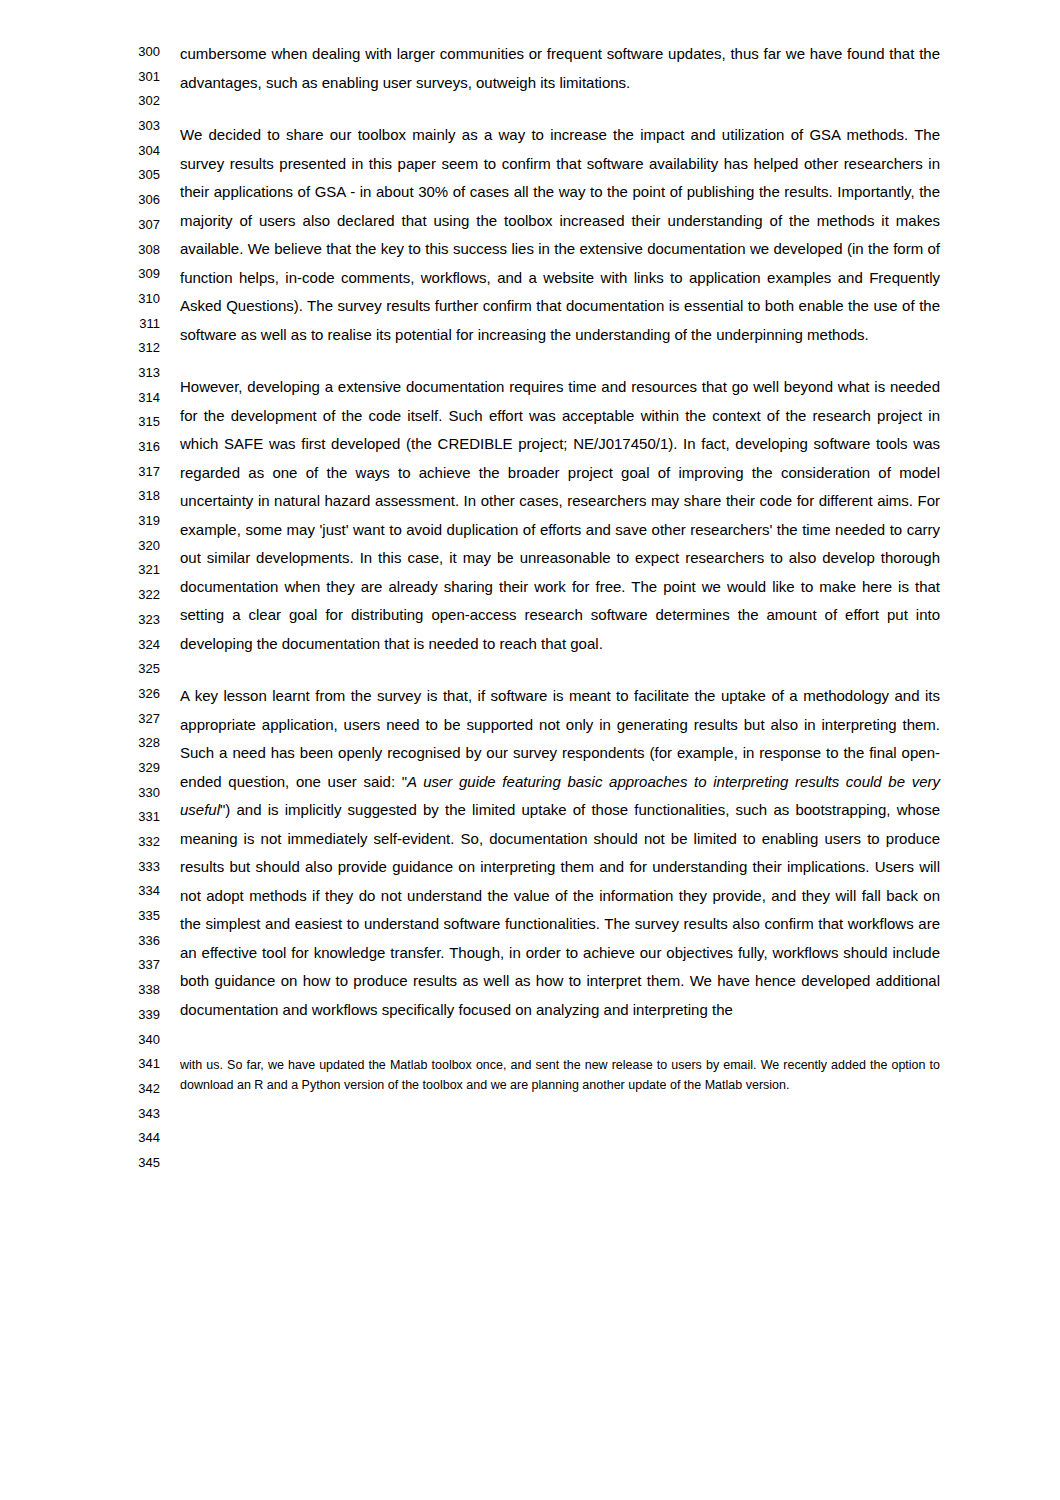300 301 302 303 304 305 306 307 308 309 310 311 312 313 314 315 316 317 318 319 320 321 322 323 324 325 326 327 328 329 330 331 332 333 334 335 336 337 338 339 340 341 342 343 344 345
cumbersome when dealing with larger communities or frequent software updates, thus far we have found that the advantages, such as enabling user surveys, outweigh its limitations.
We decided to share our toolbox mainly as a way to increase the impact and utilization of GSA methods. The survey results presented in this paper seem to confirm that software availability has helped other researchers in their applications of GSA - in about 30% of cases all the way to the point of publishing the results. Importantly, the majority of users also declared that using the toolbox increased their understanding of the methods it makes available. We believe that the key to this success lies in the extensive documentation we developed (in the form of function helps, in-code comments, workflows, and a website with links to application examples and Frequently Asked Questions). The survey results further confirm that documentation is essential to both enable the use of the software as well as to realise its potential for increasing the understanding of the underpinning methods.
However, developing a extensive documentation requires time and resources that go well beyond what is needed for the development of the code itself. Such effort was acceptable within the context of the research project in which SAFE was first developed (the CREDIBLE project; NE/J017450/1). In fact, developing software tools was regarded as one of the ways to achieve the broader project goal of improving the consideration of model uncertainty in natural hazard assessment. In other cases, researchers may share their code for different aims. For example, some may 'just' want to avoid duplication of efforts and save other researchers' the time needed to carry out similar developments. In this case, it may be unreasonable to expect researchers to also develop thorough documentation when they are already sharing their work for free. The point we would like to make here is that setting a clear goal for distributing open-access research software determines the amount of effort put into developing the documentation that is needed to reach that goal.
A key lesson learnt from the survey is that, if software is meant to facilitate the uptake of a methodology and its appropriate application, users need to be supported not only in generating results but also in interpreting them. Such a need has been openly recognised by our survey respondents (for example, in response to the final open-ended question, one user said: "A user guide featuring basic approaches to interpreting results could be very useful") and is implicitly suggested by the limited uptake of those functionalities, such as bootstrapping, whose meaning is not immediately self-evident. So, documentation should not be limited to enabling users to produce results but should also provide guidance on interpreting them and for understanding their implications. Users will not adopt methods if they do not understand the value of the information they provide, and they will fall back on the simplest and easiest to understand software functionalities. The survey results also confirm that workflows are an effective tool for knowledge transfer. Though, in order to achieve our objectives fully, workflows should include both guidance on how to produce results as well as how to interpret them. We have hence developed additional documentation and workflows specifically focused on analyzing and interpreting the
with us. So far, we have updated the Matlab toolbox once, and sent the new release to users by email. We recently added the option to download an R and a Python version of the toolbox and we are planning another update of the Matlab version.